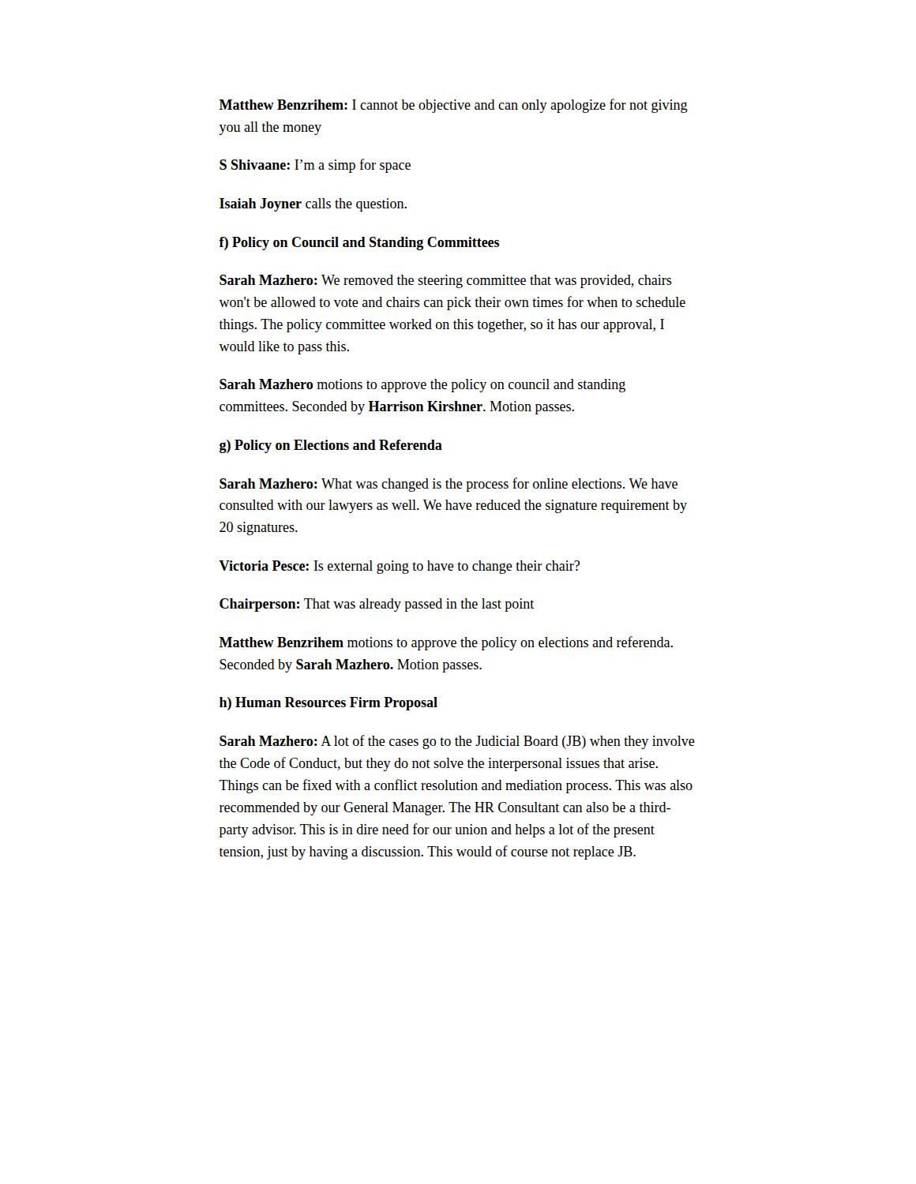Matthew Benzrihem: I cannot be objective and can only apologize for not giving you all the money
S Shivaane: I’m a simp for space
Isaiah Joyner calls the question.
f) Policy on Council and Standing Committees
Sarah Mazhero: We removed the steering committee that was provided, chairs won't be allowed to vote and chairs can pick their own times for when to schedule things. The policy committee worked on this together, so it has our approval, I would like to pass this.
Sarah Mazhero motions to approve the policy on council and standing committees. Seconded by Harrison Kirshner. Motion passes.
g) Policy on Elections and Referenda
Sarah Mazhero: What was changed is the process for online elections. We have consulted with our lawyers as well. We have reduced the signature requirement by 20 signatures.
Victoria Pesce: Is external going to have to change their chair?
Chairperson: That was already passed in the last point
Matthew Benzrihem motions to approve the policy on elections and referenda. Seconded by Sarah Mazhero. Motion passes.
h) Human Resources Firm Proposal
Sarah Mazhero: A lot of the cases go to the Judicial Board (JB) when they involve the Code of Conduct, but they do not solve the interpersonal issues that arise. Things can be fixed with a conflict resolution and mediation process. This was also recommended by our General Manager. The HR Consultant can also be a third-party advisor. This is in dire need for our union and helps a lot of the present tension, just by having a discussion. This would of course not replace JB.